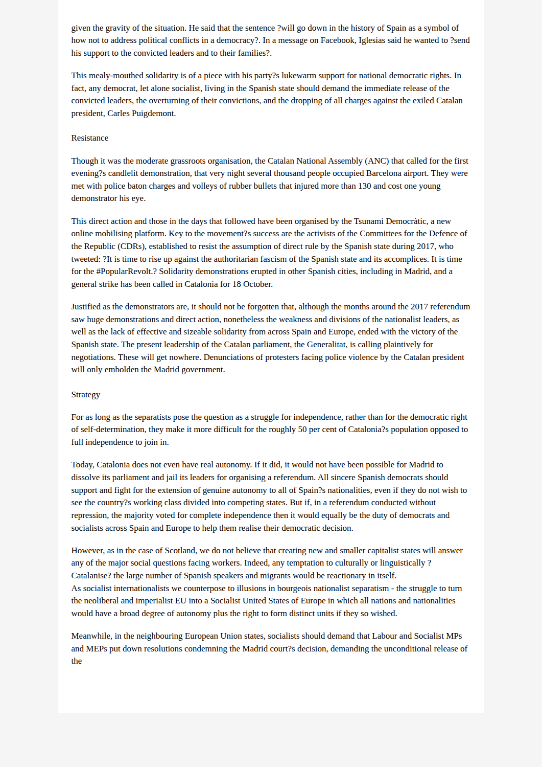given the gravity of the situation. He said that the sentence ?will go down in the history of Spain as a symbol of how not to address political conflicts in a democracy?. In a message on Facebook, Iglesias said he wanted to ?send his support to the convicted leaders and to their families?.
This mealy-mouthed solidarity is of a piece with his party?s lukewarm support for national democratic rights. In fact, any democrat, let alone socialist, living in the Spanish state should demand the immediate release of the convicted leaders, the overturning of their convictions, and the dropping of all charges against the exiled Catalan president, Carles Puigdemont.
Resistance
Though it was the moderate grassroots organisation, the Catalan National Assembly (ANC) that called for the first evening?s candlelit demonstration, that very night several thousand people occupied Barcelona airport. They were met with police baton charges and volleys of rubber bullets that injured more than 130 and cost one young demonstrator his eye.
This direct action and those in the days that followed have been organised by the Tsunami Democràtic, a new online mobilising platform. Key to the movement?s success are the activists of the Committees for the Defence of the Republic (CDRs), established to resist the assumption of direct rule by the Spanish state during 2017, who tweeted: ?It is time to rise up against the authoritarian fascism of the Spanish state and its accomplices. It is time for the #PopularRevolt.? Solidarity demonstrations erupted in other Spanish cities, including in Madrid, and a general strike has been called in Catalonia for 18 October.
Justified as the demonstrators are, it should not be forgotten that, although the months around the 2017 referendum saw huge demonstrations and direct action, nonetheless the weakness and divisions of the nationalist leaders, as well as the lack of effective and sizeable solidarity from across Spain and Europe, ended with the victory of the Spanish state. The present leadership of the Catalan parliament, the Generalitat, is calling plaintively for negotiations. These will get nowhere. Denunciations of protesters facing police violence by the Catalan president will only embolden the Madrid government.
Strategy
For as long as the separatists pose the question as a struggle for independence, rather than for the democratic right of self-determination, they make it more difficult for the roughly 50 per cent of Catalonia?s population opposed to full independence to join in.
Today, Catalonia does not even have real autonomy. If it did, it would not have been possible for Madrid to dissolve its parliament and jail its leaders for organising a referendum. All sincere Spanish democrats should support and fight for the extension of genuine autonomy to all of Spain?s nationalities, even if they do not wish to see the country?s working class divided into competing states. But if, in a referendum conducted without repression, the majority voted for complete independence then it would equally be the duty of democrats and socialists across Spain and Europe to help them realise their democratic decision.
However, as in the case of Scotland, we do not believe that creating new and smaller capitalist states will answer any of the major social questions facing workers. Indeed, any temptation to culturally or linguistically ?Catalanise? the large number of Spanish speakers and migrants would be reactionary in itself.
As socialist internationalists we counterpose to illusions in bourgeois nationalist separatism - the struggle to turn the neoliberal and imperialist EU into a Socialist United States of Europe in which all nations and nationalities would have a broad degree of autonomy plus the right to form distinct units if they so wished.
Meanwhile, in the neighbouring European Union states, socialists should demand that Labour and Socialist MPs and MEPs put down resolutions condemning the Madrid court?s decision, demanding the unconditional release of the